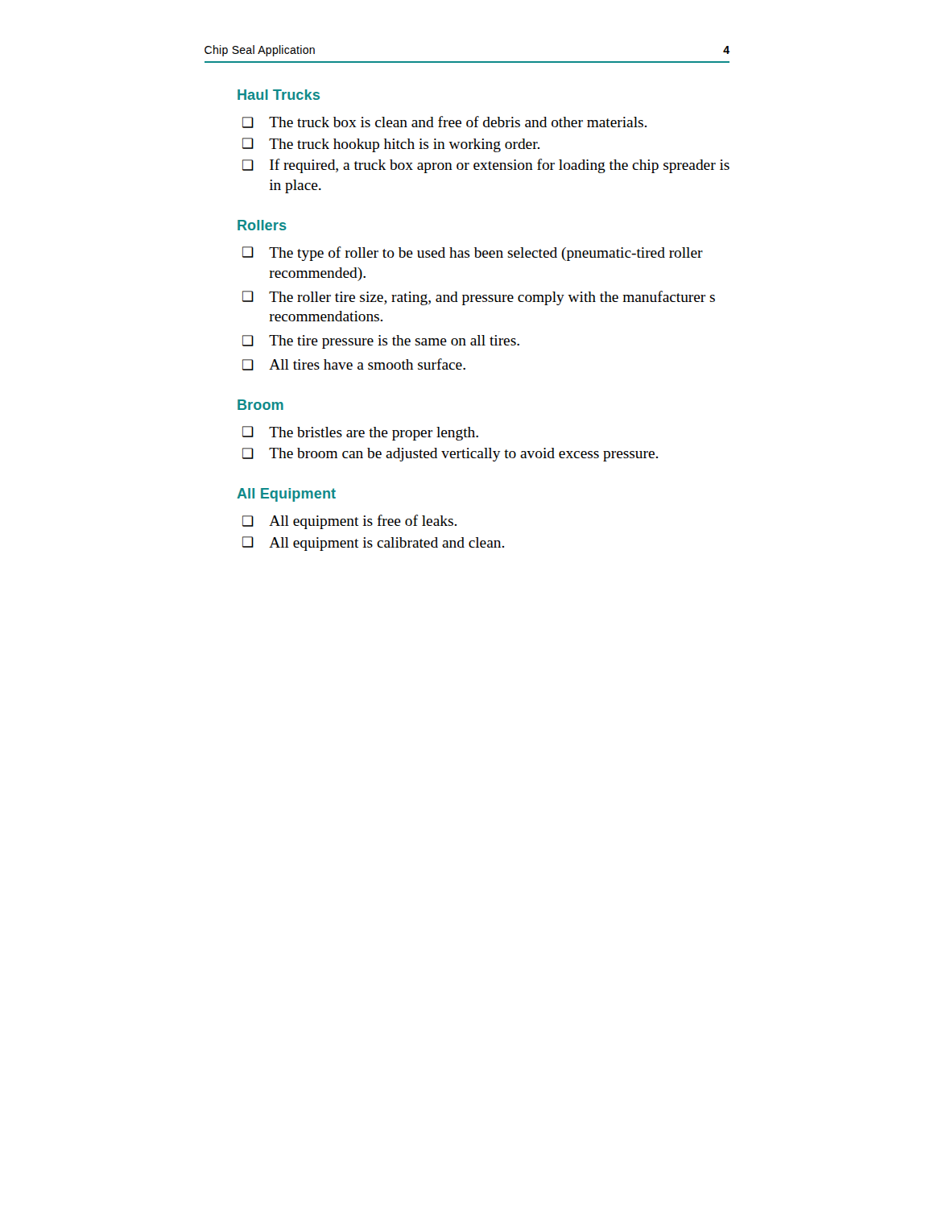Chip Seal Application 4
Haul Trucks
The truck box is clean and free of debris and other materials.
The truck hookup hitch is in working order.
If required, a truck box apron or extension for loading the chip spreader is in place.
Rollers
The type of roller to be used has been selected (pneumatic-tired roller recommended).
The roller tire size, rating, and pressure comply with the manufacturer s recommendations.
The tire pressure is the same on all tires.
All tires have a smooth surface.
Broom
The bristles are the proper length.
The broom can be adjusted vertically to avoid excess pressure.
All Equipment
All equipment is free of leaks.
All equipment is calibrated and clean.